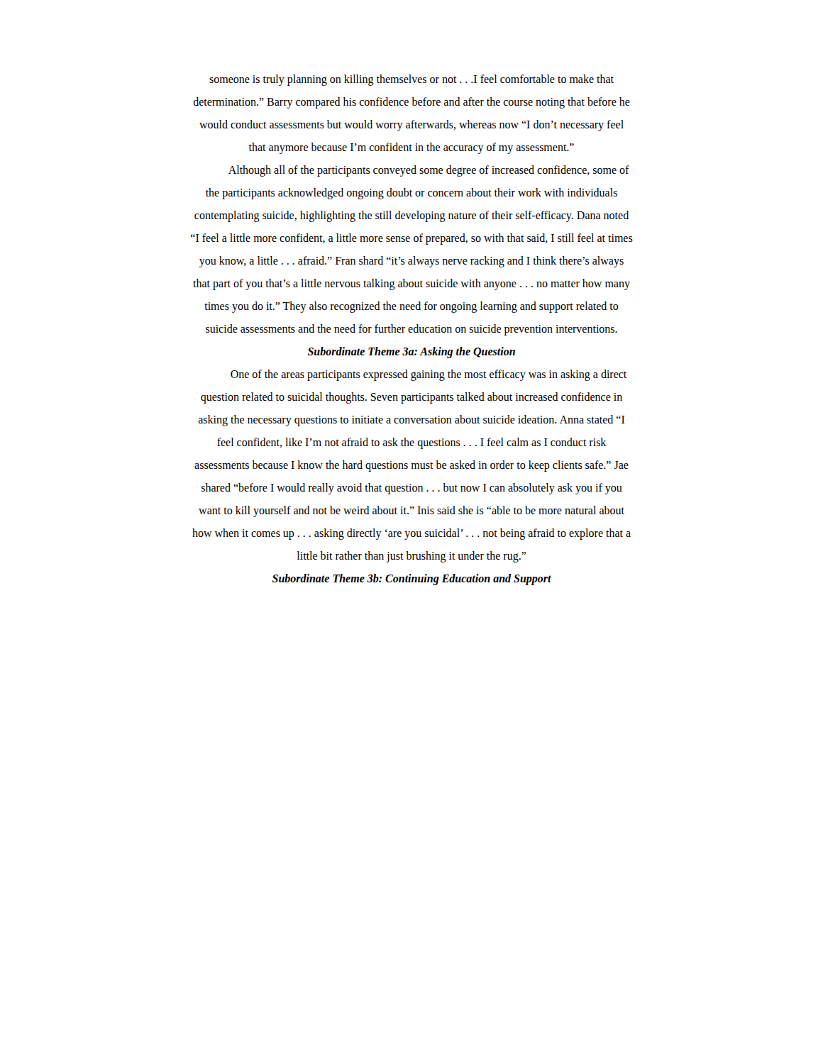someone is truly planning on killing themselves or not . . .I feel comfortable to make that determination.” Barry compared his confidence before and after the course noting that before he would conduct assessments but would worry afterwards, whereas now “I don’t necessary feel that anymore because I’m confident in the accuracy of my assessment.”
Although all of the participants conveyed some degree of increased confidence, some of the participants acknowledged ongoing doubt or concern about their work with individuals contemplating suicide, highlighting the still developing nature of their self-efficacy. Dana noted “I feel a little more confident, a little more sense of prepared, so with that said, I still feel at times you know, a little . . . afraid.” Fran shard “it’s always nerve racking and I think there’s always that part of you that’s a little nervous talking about suicide with anyone . . . no matter how many times you do it.” They also recognized the need for ongoing learning and support related to suicide assessments and the need for further education on suicide prevention interventions.
Subordinate Theme 3a: Asking the Question
One of the areas participants expressed gaining the most efficacy was in asking a direct question related to suicidal thoughts. Seven participants talked about increased confidence in asking the necessary questions to initiate a conversation about suicide ideation. Anna stated “I feel confident, like I’m not afraid to ask the questions . . . I feel calm as I conduct risk assessments because I know the hard questions must be asked in order to keep clients safe.” Jae shared “before I would really avoid that question . . . but now I can absolutely ask you if you want to kill yourself and not be weird about it.” Inis said she is “able to be more natural about how when it comes up . . . asking directly ‘are you suicidal’ . . . not being afraid to explore that a little bit rather than just brushing it under the rug.”
Subordinate Theme 3b: Continuing Education and Support